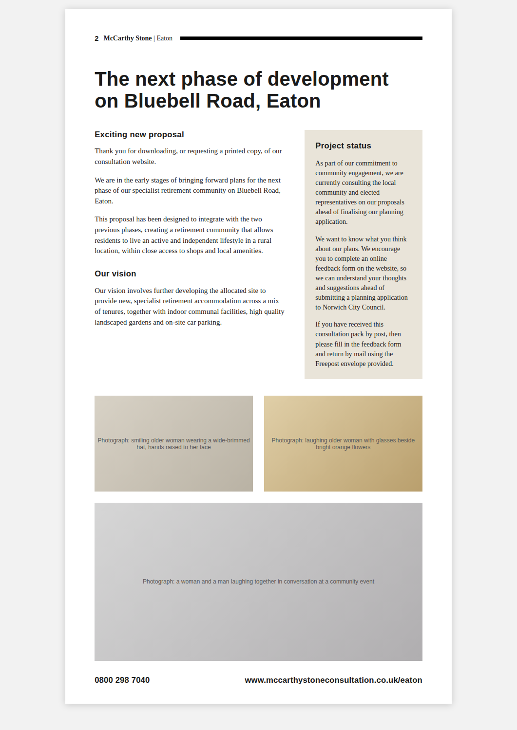2 McCarthy Stone | Eaton
The next phase of development
on Bluebell Road, Eaton
Exciting new proposal
Thank you for downloading, or requesting a printed copy, of our consultation website.
We are in the early stages of bringing forward plans for the next phase of our specialist retirement community on Bluebell Road, Eaton.
This proposal has been designed to integrate with the two previous phases, creating a retirement community that allows residents to live an active and independent lifestyle in a rural location, within close access to shops and local amenities.
Our vision
Our vision involves further developing the allocated site to provide new, specialist retirement accommodation across a mix of tenures, together with indoor communal facilities, high quality landscaped gardens and on-site car parking.
Project status
As part of our commitment to community engagement, we are currently consulting the local community and elected representatives on our proposals ahead of finalising our planning application.
We want to know what you think about our plans. We encourage you to complete an online feedback form on the website, so we can understand your thoughts and suggestions ahead of submitting a planning application to Norwich City Council.
If you have received this consultation pack by post, then please fill in the feedback form and return by mail using the Freepost envelope provided.
0800 298 7040 www.mccarthystoneconsultation.co.uk/eaton